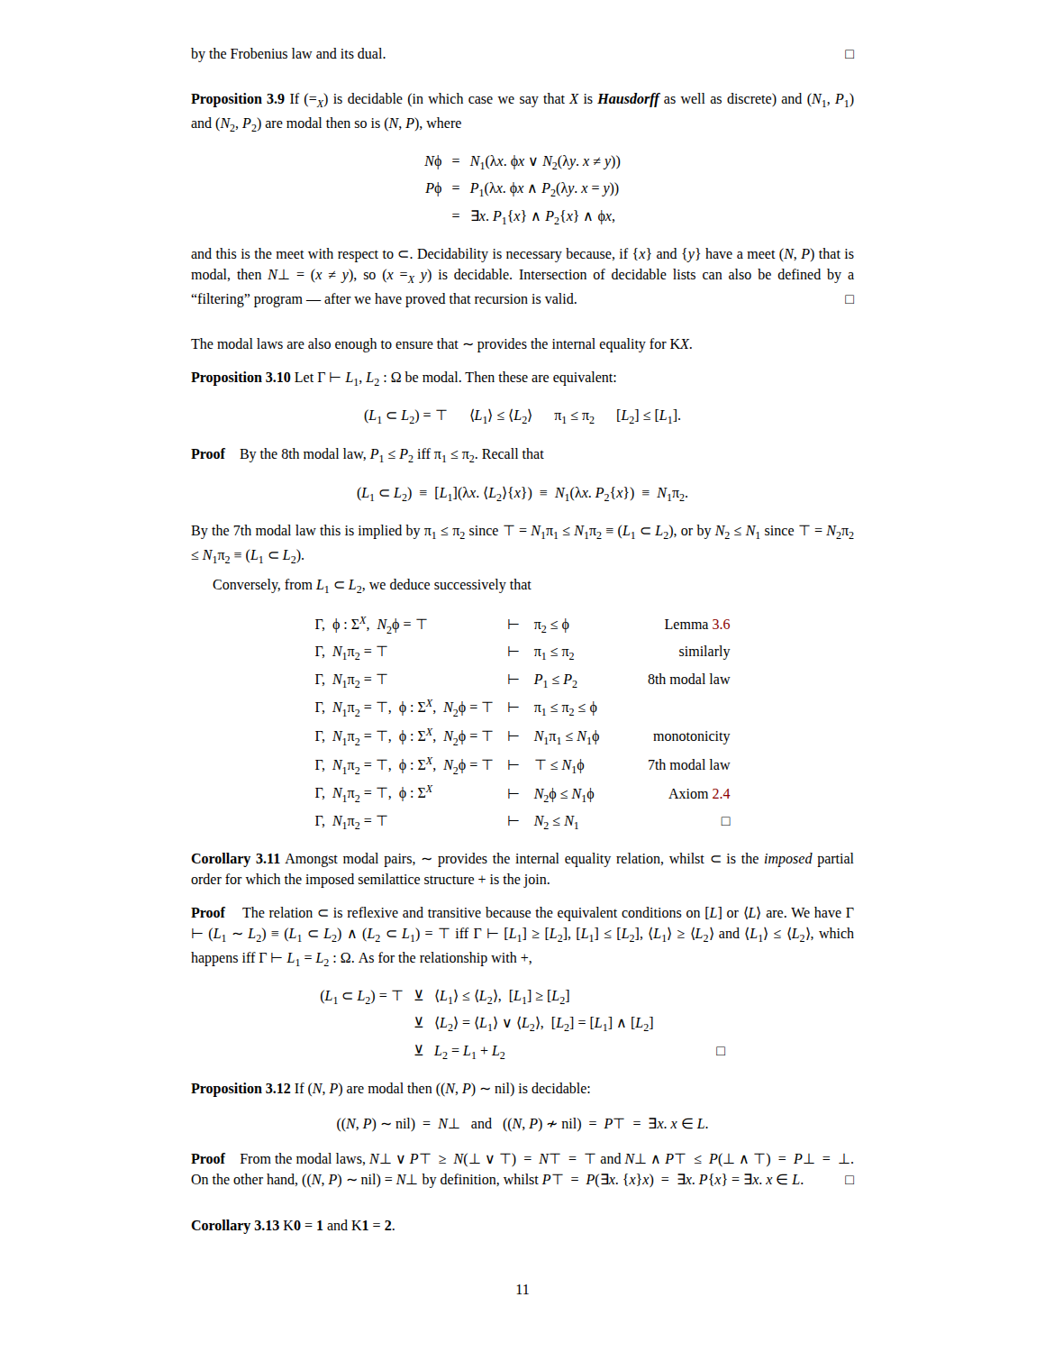by the Frobenius law and its dual. □
Proposition 3.9 If (=X) is decidable (in which case we say that X is Hausdorff as well as discrete) and (N1, P1) and (N2, P2) are modal then so is (N, P), where
| N ϕ | = | N 1 (λ x . ϕ x ∨ N 2 (λ y . x ≠ y )) |
| P ϕ | = | P 1 (λ x . ϕ x ∧ P 2 (λ y . x = y )) |
| | = | ∃ x . P 1 { x } ∧ P 2 { x } ∧ ϕ x , |
and this is the meet with respect to ⊂. Decidability is necessary because, if {x} and {y} have a meet (N, P) that is modal, then N⊥ = (x ≠ y), so (x =X y) is decidable. Intersection of decidable lists can also be defined by a “filtering” program — after we have proved that recursion is valid. □
The modal laws are also enough to ensure that ∼ provides the internal equality for KX.
Proposition 3.10 Let Γ ⊢ L1, L2 : Ω be modal. Then these are equivalent:
(L1 ⊂ L2) = ⊤ ⟨L1⟩ ≤ ⟨L2⟩ π1 ≤ π2 [L2] ≤ [L1].
Proof By the 8th modal law, P1 ≤ P2 iff π1 ≤ π2. Recall that
(L1 ⊂ L2) ≡ [L1](λx. ⟨L2⟩{x}) ≡ N1(λx. P2{x}) ≡ N1π2.
By the 7th modal law this is implied by π1 ≤ π2 since ⊤ = N1π1 ≤ N1π2 ≡ (L1 ⊂ L2), or by N2 ≤ N1 since ⊤ = N2π2 ≤ N1π2 ≡ (L1 ⊂ L2).
Conversely, from L1 ⊂ L2, we deduce successively that
| Γ, ϕ : Σ X , N 2 ϕ = ⊤ | ⊢ | π 2 ≤ ϕ | Lemma 3.6 |
| Γ, N 1 π 2 = ⊤ | ⊢ | π 1 ≤ π 2 | similarly |
| Γ, N 1 π 2 = ⊤ | ⊢ | P 1 ≤ P 2 | 8th modal law |
| Γ, N 1 π 2 = ⊤, ϕ : Σ X , N 2 ϕ = ⊤ | ⊢ | π 1 ≤ π 2 ≤ ϕ | |
| Γ, N 1 π 2 = ⊤, ϕ : Σ X , N 2 ϕ = ⊤ | ⊢ | N 1 π 1 ≤ N 1 ϕ | monotonicity |
| Γ, N 1 π 2 = ⊤, ϕ : Σ X , N 2 ϕ = ⊤ | ⊢ | ⊤ ≤ N 1 ϕ | 7th modal law |
| Γ, N 1 π 2 = ⊤, ϕ : Σ X | ⊢ | N 2 ϕ ≤ N 1 ϕ | Axiom 2.4 |
| Γ, N 1 π 2 = ⊤ | ⊢ | N 2 ≤ N 1 | □ |
Corollary 3.11 Amongst modal pairs, ∼ provides the internal equality relation, whilst ⊂ is the imposed partial order for which the imposed semilattice structure + is the join.
Proof The relation ⊂ is reflexive and transitive because the equivalent conditions on [L] or ⟨L⟩ are. We have Γ ⊢ (L1 ∼ L2) ≡ (L1 ⊂ L2) ∧ (L2 ⊂ L1) = ⊤ iff Γ ⊢ [L1] ≥ [L2], [L1] ≤ [L2], ⟨L1⟩ ≥ ⟨L2⟩ and ⟨L1⟩ ≤ ⟨L2⟩, which happens iff Γ ⊢ L1 = L2 : Ω. As for the relationship with +,
| ( L 1 ⊂ L 2 ) = ⊤ | ⊻ | ⟨ L 1 ⟩ ≤ ⟨ L 2 ⟩, [ L 1 ] ≥ [ L 2 ] | |
| | ⊻ | ⟨ L 2 ⟩ = ⟨ L 1 ⟩ ∨ ⟨ L 2 ⟩, [ L 2 ] = [ L 1 ] ∧ [ L 2 ] | |
| | ⊻ | L 2 = L 1 + L 2 | □ |
Proposition 3.12 If (N, P) are modal then ((N, P) ∼ nil) is decidable:
((N, P) ∼ nil) = N⊥ and ((N, P) ≁ nil) = P⊤ = ∃x. x ∈ L.
Proof From the modal laws, N⊥ ∨ P⊤ ≥ N(⊥ ∨ ⊤) = N⊤ = ⊤ and N⊥ ∧ P⊤ ≤ P(⊥ ∧ ⊤) = P⊥ = ⊥. On the other hand, ((N, P) ∼ nil) = N⊥ by definition, whilst P⊤ = P(∃x. {x}x) = ∃x. P{x} = ∃x. x ∈ L. □
Corollary 3.13 K0 = 1 and K1 = 2.
11